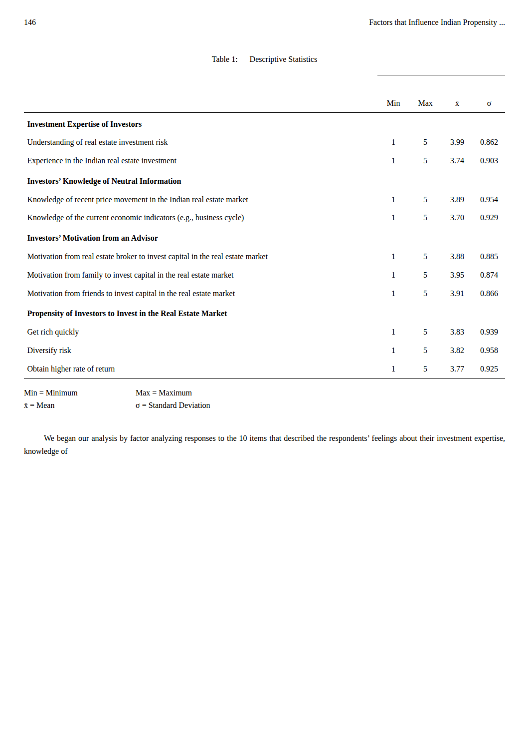146 Factors that Influence Indian Propensity ...
Table 1: Descriptive Statistics
| | Min | Max | x̄ | σ |
| --- | --- | --- | --- | --- |
| Investment Expertise of Investors |
| Understanding of real estate investment risk | 1 | 5 | 3.99 | 0.862 |
| Experience in the Indian real estate investment | 1 | 5 | 3.74 | 0.903 |
| Investors’ Knowledge of Neutral Information |
| Knowledge of recent price movement in the Indian real estate market | 1 | 5 | 3.89 | 0.954 |
| Knowledge of the current economic indicators (e.g., business cycle) | 1 | 5 | 3.70 | 0.929 |
| Investors’ Motivation from an Advisor |
| Motivation from real estate broker to invest capital in the real estate market | 1 | 5 | 3.88 | 0.885 |
| Motivation from family to invest capital in the real estate market | 1 | 5 | 3.95 | 0.874 |
| Motivation from friends to invest capital in the real estate market | 1 | 5 | 3.91 | 0.866 |
| Propensity of Investors to Invest in the Real Estate Market |
| Get rich quickly | 1 | 5 | 3.83 | 0.939 |
| Diversify risk | 1 | 5 | 3.82 | 0.958 |
| Obtain higher rate of return | 1 | 5 | 3.77 | 0.925 |
Min = Minimum Max = Maximum
x̄ = Mean σ = Standard Deviation
We began our analysis by factor analyzing responses to the 10 items that described the respondents’ feelings about their investment expertise, knowledge of